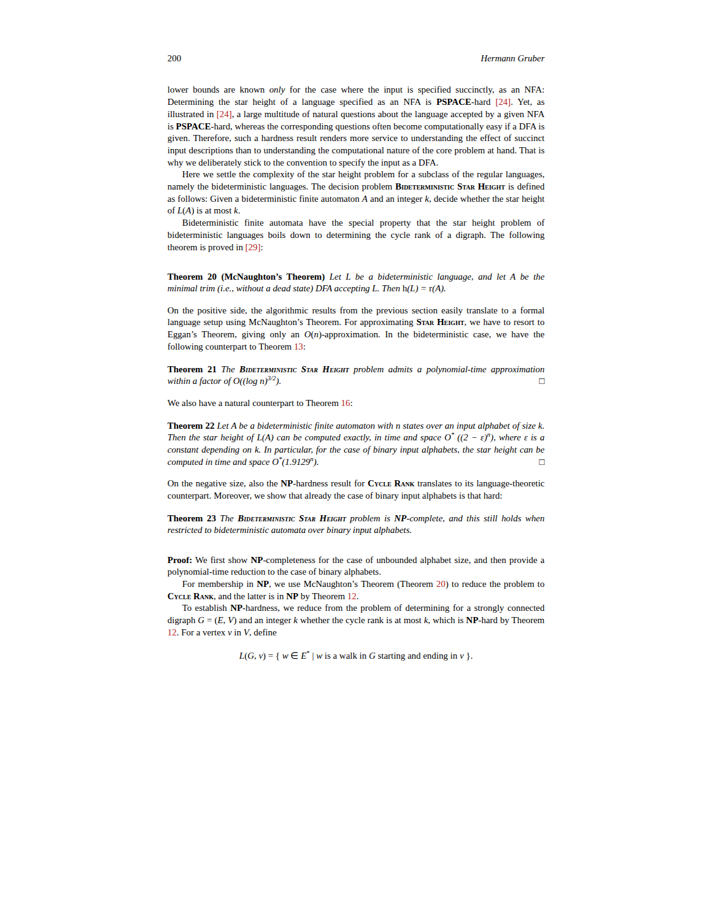200 Hermann Gruber
lower bounds are known only for the case where the input is specified succinctly, as an NFA: Determining the star height of a language specified as an NFA is PSPACE-hard [24]. Yet, as illustrated in [24], a large multitude of natural questions about the language accepted by a given NFA is PSPACE-hard, whereas the corresponding questions often become computationally easy if a DFA is given. Therefore, such a hardness result renders more service to understanding the effect of succinct input descriptions than to understanding the computational nature of the core problem at hand. That is why we deliberately stick to the convention to specify the input as a DFA.
Here we settle the complexity of the star height problem for a subclass of the regular languages, namely the bideterministic languages. The decision problem Bideterministic Star Height is defined as follows: Given a bideterministic finite automaton A and an integer k, decide whether the star height of L(A) is at most k.
Bideterministic finite automata have the special property that the star height problem of bideterministic languages boils down to determining the cycle rank of a digraph. The following theorem is proved in [29]:
Theorem 20 (McNaughton’s Theorem) Let L be a bideterministic language, and let A be the minimal trim (i.e., without a dead state) DFA accepting L. Then h(L) = r(A).
On the positive side, the algorithmic results from the previous section easily translate to a formal language setup using McNaughton’s Theorem. For approximating Star Height, we have to resort to Eggan’s Theorem, giving only an O(n)-approximation. In the bideterministic case, we have the following counterpart to Theorem 13:
Theorem 21 The Bideterministic Star Height problem admits a polynomial-time approximation within a factor of O((log n)3/2).□
We also have a natural counterpart to Theorem 16:
Theorem 22 Let A be a bideterministic finite automaton with n states over an input alphabet of size k. Then the star height of L(A) can be computed exactly, in time and space O* ((2 − ε)n), where ε is a constant depending on k. In particular, for the case of binary input alphabets, the star height can be computed in time and space O*(1.9129n).□
On the negative size, also the NP-hardness result for Cycle Rank translates to its language-theoretic counterpart. Moreover, we show that already the case of binary input alphabets is that hard:
Theorem 23 The Bideterministic Star Height problem is NP-complete, and this still holds when restricted to bideterministic automata over binary input alphabets.
Proof: We first show NP-completeness for the case of unbounded alphabet size, and then provide a polynomial-time reduction to the case of binary alphabets.
For membership in NP, we use McNaughton’s Theorem (Theorem 20) to reduce the problem to Cycle Rank, and the latter is in NP by Theorem 12.
To establish NP-hardness, we reduce from the problem of determining for a strongly connected digraph G = (E, V) and an integer k whether the cycle rank is at most k, which is NP-hard by Theorem 12. For a vertex v in V, define
L(G, v) = { w ∈ E* | w is a walk in G starting and ending in v }.